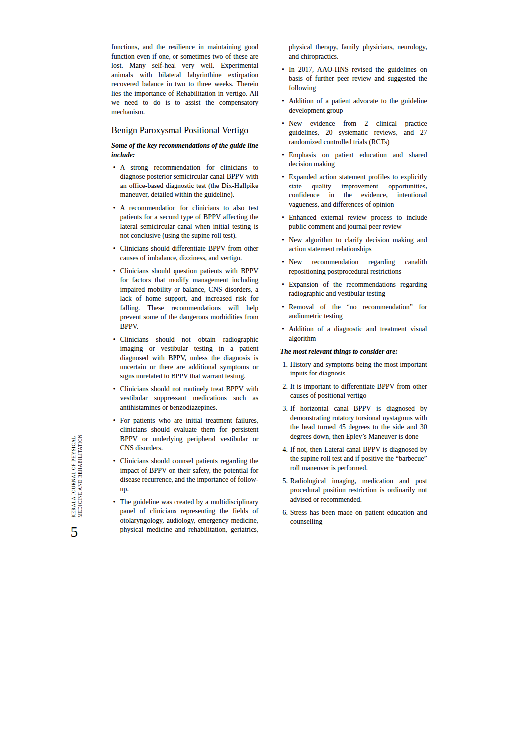Kerala Journal of Physical
Medicine and Rehabilitation
5
functions, and the resilience in maintaining good function even if one, or sometimes two of these are lost. Many self-heal very well. Experimental animals with bilateral labyrinthine extirpation recovered balance in two to three weeks. Therein lies the importance of Rehabilitation in vertigo. All we need to do is to assist the compensatory mechanism.
Benign Paroxysmal Positional Vertigo
Some of the key recommendations of the guide line include:
A strong recommendation for clinicians to diagnose posterior semicircular canal BPPV with an office-based diagnostic test (the Dix-Hallpike maneuver, detailed within the guideline).
A recommendation for clinicians to also test patients for a second type of BPPV affecting the lateral semicircular canal when initial testing is not conclusive (using the supine roll test).
Clinicians should differentiate BPPV from other causes of imbalance, dizziness, and vertigo.
Clinicians should question patients with BPPV for factors that modify management including impaired mobility or balance, CNS disorders, a lack of home support, and increased risk for falling. These recommendations will help prevent some of the dangerous morbidities from BPPV.
Clinicians should not obtain radiographic imaging or vestibular testing in a patient diagnosed with BPPV, unless the diagnosis is uncertain or there are additional symptoms or signs unrelated to BPPV that warrant testing.
Clinicians should not routinely treat BPPV with vestibular suppressant medications such as antihistamines or benzodiazepines.
For patients who are initial treatment failures, clinicians should evaluate them for persistent BPPV or underlying peripheral vestibular or CNS disorders.
Clinicians should counsel patients regarding the impact of BPPV on their safety, the potential for disease recurrence, and the importance of follow-up.
The guideline was created by a multidisciplinary panel of clinicians representing the fields of otolaryngology, audiology, emergency medicine, physical medicine and rehabilitation, geriatrics, physical therapy, family physicians, neurology, and chiropractics.
In 2017, AAO-HNS revised the guidelines on basis of further peer review and suggested the following
Addition of a patient advocate to the guideline development group
New evidence from 2 clinical practice guidelines, 20 systematic reviews, and 27 randomized controlled trials (RCTs)
Emphasis on patient education and shared decision making
Expanded action statement profiles to explicitly state quality improvement opportunities, confidence in the evidence, intentional vagueness, and differences of opinion
Enhanced external review process to include public comment and journal peer review
New algorithm to clarify decision making and action statement relationships
New recommendation regarding canalith repositioning postprocedural restrictions
Expansion of the recommendations regarding radiographic and vestibular testing
Removal of the “no recommendation” for audiometric testing
Addition of a diagnostic and treatment visual algorithm
The most relevant things to consider are:
History and symptoms being the most important inputs for diagnosis
It is important to differentiate BPPV from other causes of positional vertigo
If horizontal canal BPPV is diagnosed by demonstrating rotatory torsional nystagmus with the head turned 45 degrees to the side and 30 degrees down, then Epley’s Maneuver is done
If not, then Lateral canal BPPV is diagnosed by the supine roll test and if positive the “barbecue” roll maneuver is performed.
Radiological imaging, medication and post procedural position restriction is ordinarily not advised or recommended.
Stress has been made on patient education and counselling